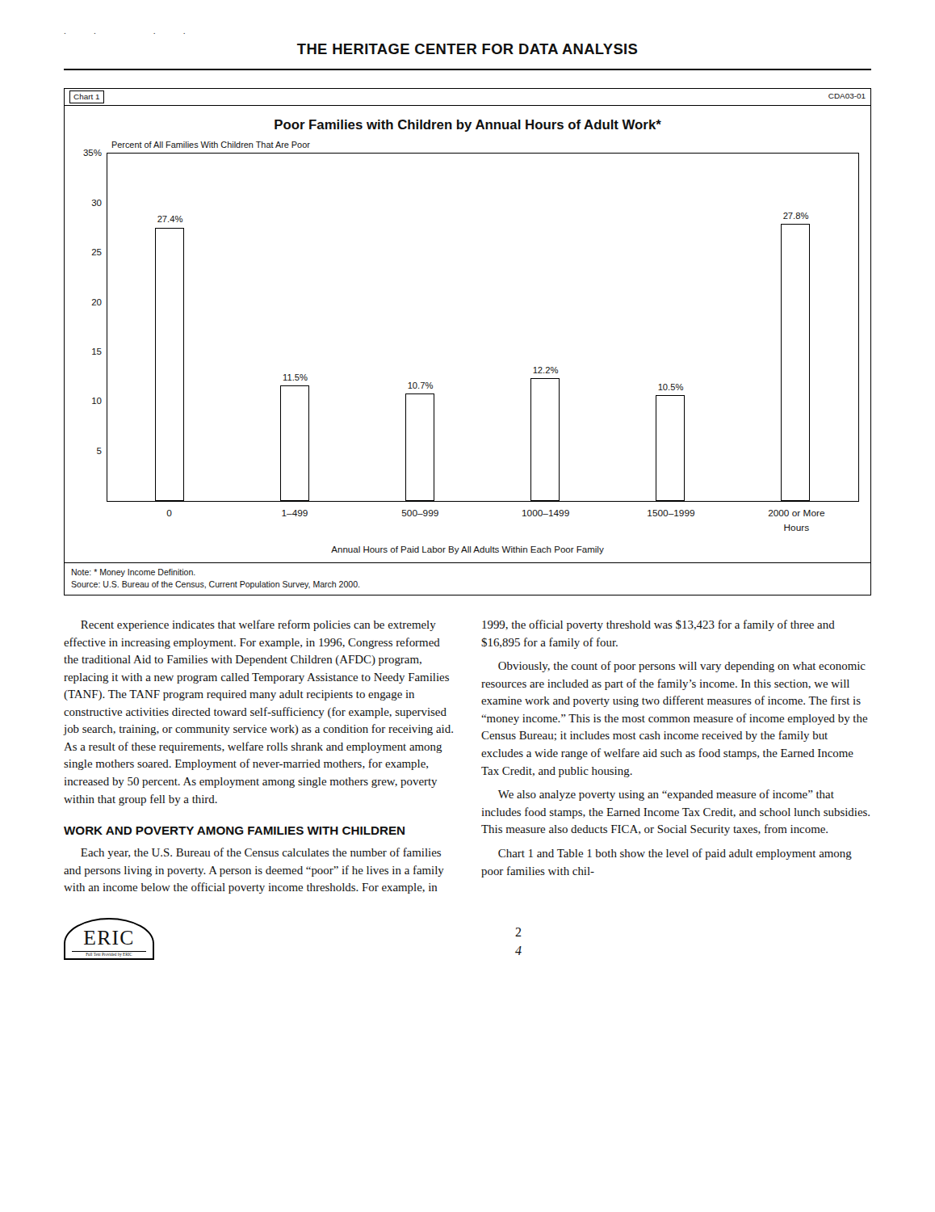. . . .
THE HERITAGE CENTER FOR DATA ANALYSIS
Chart 1 CDA03-01
Poor Families with Children by Annual Hours of Adult Work*
Percent of All Families With Children That Are Poor
35% 30 25 20 15 10 5
27.4%
11.5%
10.7%
12.2%
10.5%
27.8%
0
1–499
500–999
1000–1499
1500–1999
2000 or More Hours
Annual Hours of Paid Labor By All Adults Within Each Poor Family
Note: * Money Income Definition.
Source: U.S. Bureau of the Census, Current Population Survey, March 2000.
Recent experience indicates that welfare reform policies can be extremely effective in increasing employment. For example, in 1996, Congress reformed the traditional Aid to Families with Dependent Children (AFDC) program, replacing it with a new program called Temporary Assistance to Needy Families (TANF). The TANF program required many adult recipients to engage in constructive activities directed toward self-sufficiency (for example, supervised job search, training, or community service work) as a condition for receiving aid. As a result of these requirements, welfare rolls shrank and employment among single mothers soared. Employment of never-married mothers, for example, increased by 50 percent. As employment among single mothers grew, poverty within that group fell by a third.
WORK AND POVERTY AMONG FAMILIES WITH CHILDREN
Each year, the U.S. Bureau of the Census calculates the number of families and persons living in poverty. A person is deemed “poor” if he lives in a family with an income below the official poverty income thresholds. For example, in 1999, the official poverty threshold was $13,423 for a family of three and $16,895 for a family of four.
Obviously, the count of poor persons will vary depending on what economic resources are included as part of the family’s income. In this section, we will examine work and poverty using two different measures of income. The first is “money income.” This is the most common measure of income employed by the Census Bureau; it includes most cash income received by the family but excludes a wide range of welfare aid such as food stamps, the Earned Income Tax Credit, and public housing.
We also analyze poverty using an “expanded measure of income” that includes food stamps, the Earned Income Tax Credit, and school lunch subsidies. This measure also deducts FICA, or Social Security taxes, from income.
Chart 1 and Table 1 both show the level of paid adult employment among poor families with chil-
ERICFull Text Provided by ERIC
24